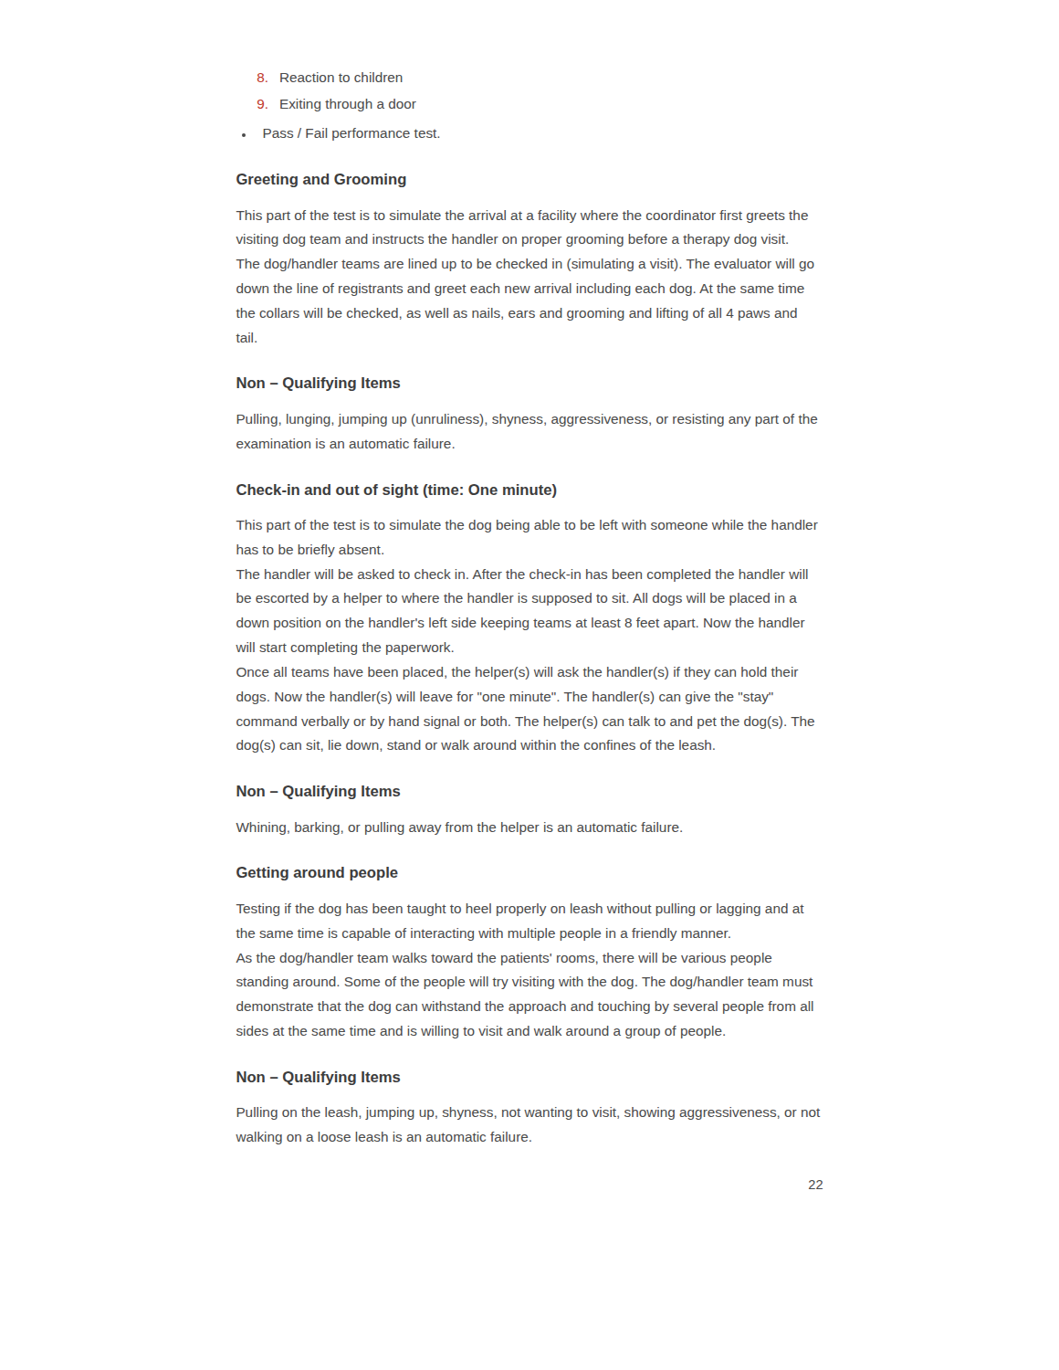Reaction to children
Exiting through a door
Pass / Fail performance test.
Greeting and Grooming
This part of the test is to simulate the arrival at a facility where the coordinator first greets the visiting dog team and instructs the handler on proper grooming before a therapy dog visit.
The dog/handler teams are lined up to be checked in (simulating a visit). The evaluator will go down the line of registrants and greet each new arrival including each dog. At the same time the collars will be checked, as well as nails, ears and grooming and lifting of all 4 paws and tail.
Non – Qualifying Items
Pulling, lunging, jumping up (unruliness), shyness, aggressiveness, or resisting any part of the examination is an automatic failure.
Check-in and out of sight (time: One minute)
This part of the test is to simulate the dog being able to be left with someone while the handler has to be briefly absent.
The handler will be asked to check in. After the check-in has been completed the handler will be escorted by a helper to where the handler is supposed to sit. All dogs will be placed in a down position on the handler's left side keeping teams at least 8 feet apart. Now the handler will start completing the paperwork.
Once all teams have been placed, the helper(s) will ask the handler(s) if they can hold their dogs. Now the handler(s) will leave for "one minute". The handler(s) can give the "stay" command verbally or by hand signal or both. The helper(s) can talk to and pet the dog(s). The dog(s) can sit, lie down, stand or walk around within the confines of the leash.
Non – Qualifying Items
Whining, barking, or pulling away from the helper is an automatic failure.
Getting around people
Testing if the dog has been taught to heel properly on leash without pulling or lagging and at the same time is capable of interacting with multiple people in a friendly manner.
As the dog/handler team walks toward the patients' rooms, there will be various people standing around. Some of the people will try visiting with the dog. The dog/handler team must demonstrate that the dog can withstand the approach and touching by several people from all sides at the same time and is willing to visit and walk around a group of people.
Non – Qualifying Items
Pulling on the leash, jumping up, shyness, not wanting to visit, showing aggressiveness, or not walking on a loose leash is an automatic failure.
22